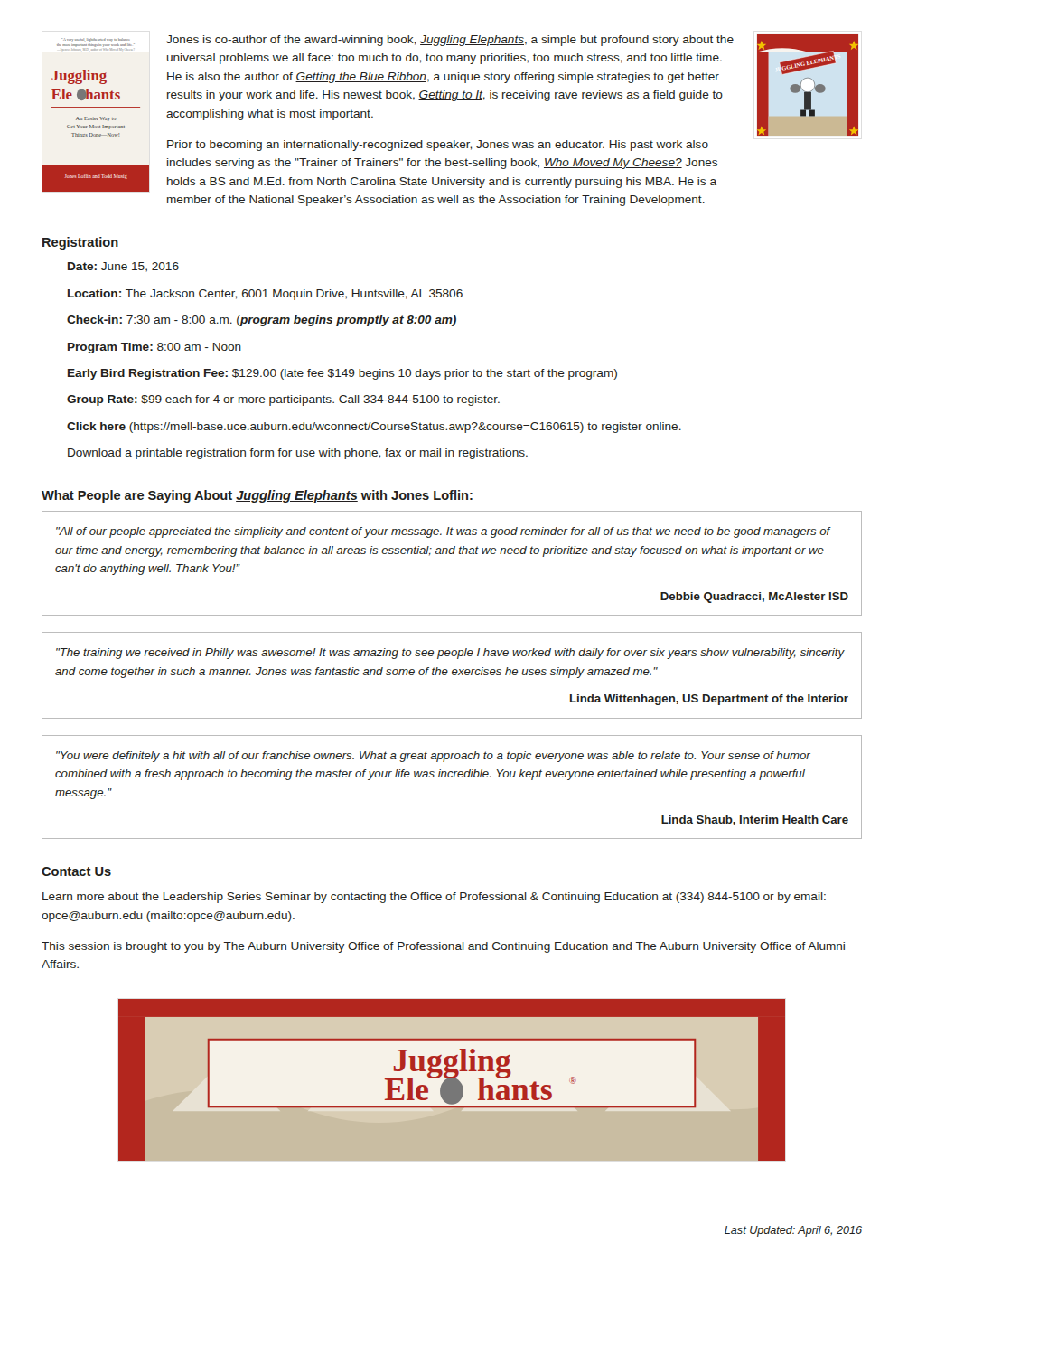Jones is co-author of the award-winning book, Juggling Elephants, a simple but profound story about the universal problems we all face: too much to do, too many priorities, too much stress, and too little time. He is also the author of Getting the Blue Ribbon, a unique story offering simple strategies to get better results in your work and life. His newest book, Getting to It, is receiving rave reviews as a field guide to accomplishing what is most important.
Prior to becoming an internationally-recognized speaker, Jones was an educator. His past work also includes serving as the "Trainer of Trainers" for the best-selling book, Who Moved My Cheese? Jones holds a BS and M.Ed. from North Carolina State University and is currently pursuing his MBA. He is a member of the National Speaker’s Association as well as the Association for Training Development.
Registration
Date: June 15, 2016
Location: The Jackson Center, 6001 Moquin Drive, Huntsville, AL 35806
Check-in: 7:30 am - 8:00 a.m. (program begins promptly at 8:00 am)
Program Time: 8:00 am - Noon
Early Bird Registration Fee: $129.00 (late fee $149 begins 10 days prior to the start of the program)
Group Rate: $99 each for 4 or more participants. Call 334-844-5100 to register.
Click here (https://mell-base.uce.auburn.edu/wconnect/CourseStatus.awp?&course=C160615) to register online.
Download a printable registration form for use with phone, fax or mail in registrations.
What People are Saying About Juggling Elephants with Jones Loflin:
"All of our people appreciated the simplicity and content of your message. It was a good reminder for all of us that we need to be good managers of our time and energy, remembering that balance in all areas is essential; and that we need to prioritize and stay focused on what is important or we can't do anything well. Thank You!”
Debbie Quadracci, McAlester ISD
"The training we received in Philly was awesome! It was amazing to see people I have worked with daily for over six years show vulnerability, sincerity and come together in such a manner. Jones was fantastic and some of the exercises he uses simply amazed me."
Linda Wittenhagen, US Department of the Interior
"You were definitely a hit with all of our franchise owners. What a great approach to a topic everyone was able to relate to. Your sense of humor combined with a fresh approach to becoming the master of your life was incredible. You kept everyone entertained while presenting a powerful message."
Linda Shaub, Interim Health Care
Contact Us
Learn more about the Leadership Series Seminar by contacting the Office of Professional & Continuing Education at (334) 844-5100 or by email: opce@auburn.edu (mailto:opce@auburn.edu).
This session is brought to you by The Auburn University Office of Professional and Continuing Education and The Auburn University Office of Alumni Affairs.
Last Updated: April 6, 2016